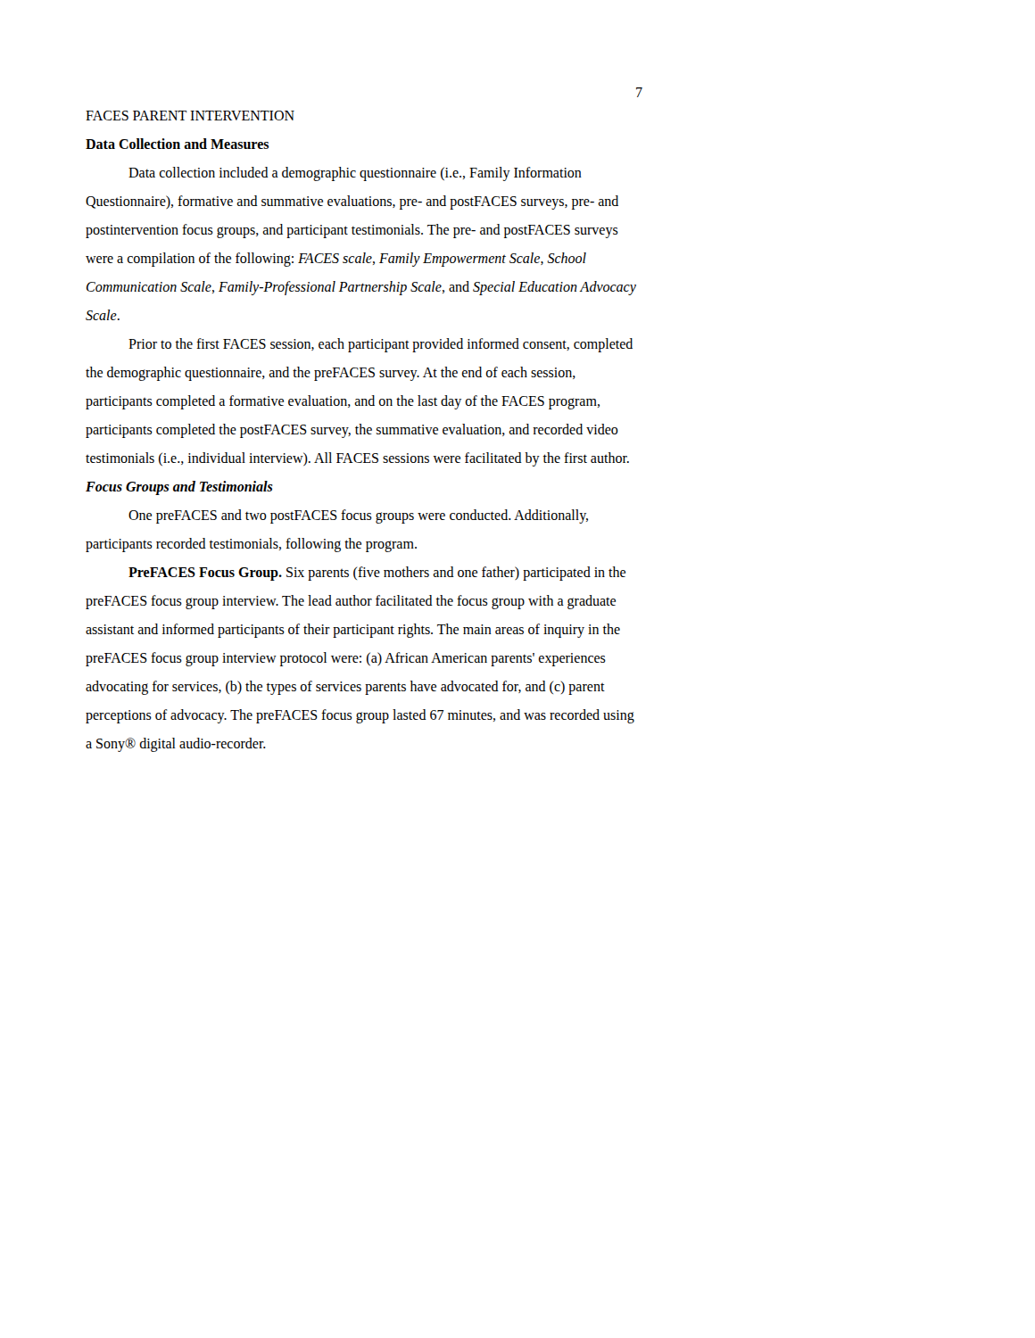7
FACES PARENT INTERVENTION
Data Collection and Measures
Data collection included a demographic questionnaire (i.e., Family Information Questionnaire), formative and summative evaluations, pre- and postFACES surveys, pre- and postintervention focus groups, and participant testimonials. The pre- and postFACES surveys were a compilation of the following: FACES scale, Family Empowerment Scale, School Communication Scale, Family-Professional Partnership Scale, and Special Education Advocacy Scale.
Prior to the first FACES session, each participant provided informed consent, completed the demographic questionnaire, and the preFACES survey. At the end of each session, participants completed a formative evaluation, and on the last day of the FACES program, participants completed the postFACES survey, the summative evaluation, and recorded video testimonials (i.e., individual interview). All FACES sessions were facilitated by the first author.
Focus Groups and Testimonials
One preFACES and two postFACES focus groups were conducted. Additionally, participants recorded testimonials, following the program.
PreFACES Focus Group. Six parents (five mothers and one father) participated in the preFACES focus group interview. The lead author facilitated the focus group with a graduate assistant and informed participants of their participant rights. The main areas of inquiry in the preFACES focus group interview protocol were: (a) African American parents' experiences advocating for services, (b) the types of services parents have advocated for, and (c) parent perceptions of advocacy. The preFACES focus group lasted 67 minutes, and was recorded using a Sony® digital audio-recorder.